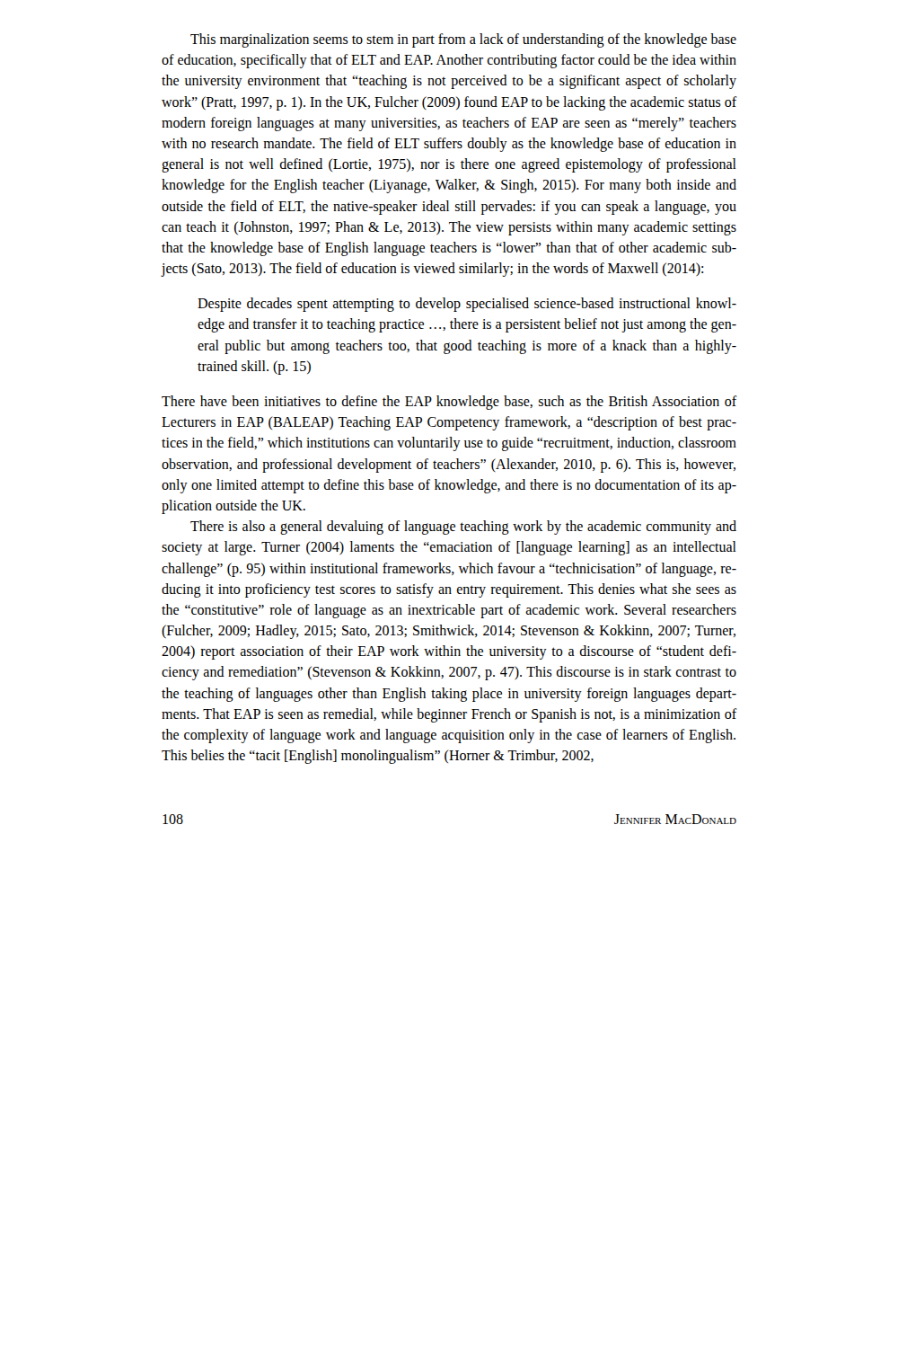This marginalization seems to stem in part from a lack of understanding of the knowledge base of education, specifically that of ELT and EAP. Another contributing factor could be the idea within the university environment that “teaching is not perceived to be a significant aspect of scholarly work” (Pratt, 1997, p. 1). In the UK, Fulcher (2009) found EAP to be lacking the academic status of modern foreign languages at many universities, as teachers of EAP are seen as “merely” teachers with no research mandate. The field of ELT suffers doubly as the knowledge base of education in general is not well defined (Lortie, 1975), nor is there one agreed epistemology of professional knowledge for the English teacher (Liyanage, Walker, & Singh, 2015). For many both inside and outside the field of ELT, the native-speaker ideal still pervades: if you can speak a language, you can teach it (Johnston, 1997; Phan & Le, 2013). The view persists within many academic settings that the knowledge base of English language teachers is “lower” than that of other academic subjects (Sato, 2013). The field of education is viewed similarly; in the words of Maxwell (2014):
Despite decades spent attempting to develop specialised science-based instructional knowledge and transfer it to teaching practice …, there is a persistent belief not just among the general public but among teachers too, that good teaching is more of a knack than a highly-trained skill. (p. 15)
There have been initiatives to define the EAP knowledge base, such as the British Association of Lecturers in EAP (BALEAP) Teaching EAP Competency framework, a “description of best practices in the field,” which institutions can voluntarily use to guide “recruitment, induction, classroom observation, and professional development of teachers” (Alexander, 2010, p. 6). This is, however, only one limited attempt to define this base of knowledge, and there is no documentation of its application outside the UK.
There is also a general devaluing of language teaching work by the academic community and society at large. Turner (2004) laments the “emaciation of [language learning] as an intellectual challenge” (p. 95) within institutional frameworks, which favour a “technicisation” of language, reducing it into proficiency test scores to satisfy an entry requirement. This denies what she sees as the “constitutive” role of language as an inextricable part of academic work. Several researchers (Fulcher, 2009; Hadley, 2015; Sato, 2013; Smithwick, 2014; Stevenson & Kokkinn, 2007; Turner, 2004) report association of their EAP work within the university to a discourse of “student deficiency and remediation” (Stevenson & Kokkinn, 2007, p. 47). This discourse is in stark contrast to the teaching of languages other than English taking place in university foreign languages departments. That EAP is seen as remedial, while beginner French or Spanish is not, is a minimization of the complexity of language work and language acquisition only in the case of learners of English. This belies the “tacit [English] monolingualism” (Horner & Trimbur, 2002,
108 Jennifer MacDonald